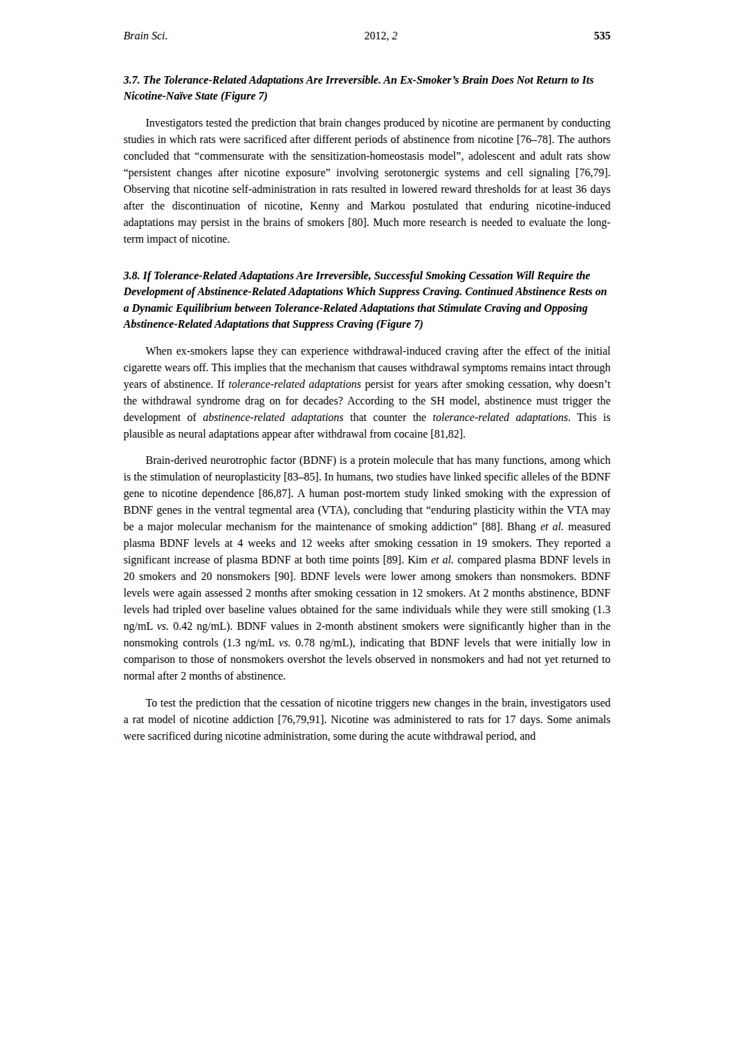Brain Sci. 2012, 2 535
3.7. The Tolerance-Related Adaptations Are Irreversible. An Ex-Smoker’s Brain Does Not Return to Its Nicotine-Naïve State (Figure 7)
Investigators tested the prediction that brain changes produced by nicotine are permanent by conducting studies in which rats were sacrificed after different periods of abstinence from nicotine [76–78]. The authors concluded that “commensurate with the sensitization-homeostasis model”, adolescent and adult rats show “persistent changes after nicotine exposure” involving serotonergic systems and cell signaling [76,79]. Observing that nicotine self-administration in rats resulted in lowered reward thresholds for at least 36 days after the discontinuation of nicotine, Kenny and Markou postulated that enduring nicotine-induced adaptations may persist in the brains of smokers [80]. Much more research is needed to evaluate the long-term impact of nicotine.
3.8. If Tolerance-Related Adaptations Are Irreversible, Successful Smoking Cessation Will Require the Development of Abstinence-Related Adaptations Which Suppress Craving. Continued Abstinence Rests on a Dynamic Equilibrium between Tolerance-Related Adaptations that Stimulate Craving and Opposing Abstinence-Related Adaptations that Suppress Craving (Figure 7)
When ex-smokers lapse they can experience withdrawal-induced craving after the effect of the initial cigarette wears off. This implies that the mechanism that causes withdrawal symptoms remains intact through years of abstinence. If tolerance-related adaptations persist for years after smoking cessation, why doesn’t the withdrawal syndrome drag on for decades? According to the SH model, abstinence must trigger the development of abstinence-related adaptations that counter the tolerance-related adaptations. This is plausible as neural adaptations appear after withdrawal from cocaine [81,82].
Brain-derived neurotrophic factor (BDNF) is a protein molecule that has many functions, among which is the stimulation of neuroplasticity [83–85]. In humans, two studies have linked specific alleles of the BDNF gene to nicotine dependence [86,87]. A human post-mortem study linked smoking with the expression of BDNF genes in the ventral tegmental area (VTA), concluding that “enduring plasticity within the VTA may be a major molecular mechanism for the maintenance of smoking addiction” [88]. Bhang et al. measured plasma BDNF levels at 4 weeks and 12 weeks after smoking cessation in 19 smokers. They reported a significant increase of plasma BDNF at both time points [89]. Kim et al. compared plasma BDNF levels in 20 smokers and 20 nonsmokers [90]. BDNF levels were lower among smokers than nonsmokers. BDNF levels were again assessed 2 months after smoking cessation in 12 smokers. At 2 months abstinence, BDNF levels had tripled over baseline values obtained for the same individuals while they were still smoking (1.3 ng/mL vs. 0.42 ng/mL). BDNF values in 2-month abstinent smokers were significantly higher than in the nonsmoking controls (1.3 ng/mL vs. 0.78 ng/mL), indicating that BDNF levels that were initially low in comparison to those of nonsmokers overshot the levels observed in nonsmokers and had not yet returned to normal after 2 months of abstinence.
To test the prediction that the cessation of nicotine triggers new changes in the brain, investigators used a rat model of nicotine addiction [76,79,91]. Nicotine was administered to rats for 17 days. Some animals were sacrificed during nicotine administration, some during the acute withdrawal period, and